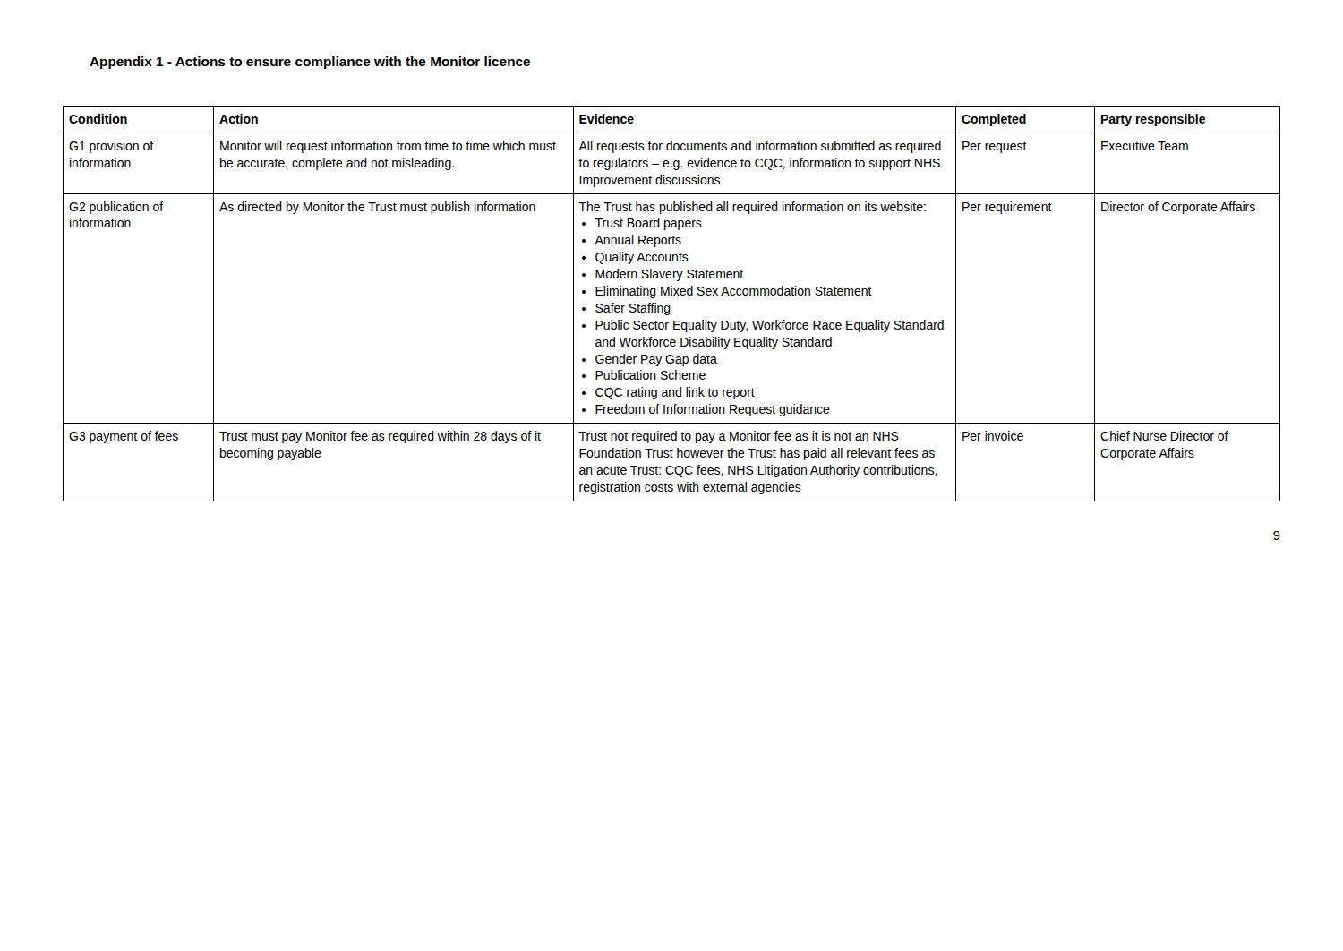Appendix 1 - Actions to ensure compliance with the Monitor licence
| Condition | Action | Evidence | Completed | Party responsible |
| --- | --- | --- | --- | --- |
| G1 provision of information | Monitor will request information from time to time which must be accurate, complete and not misleading. | All requests for documents and information submitted as required to regulators – e.g. evidence to CQC, information to support NHS Improvement discussions | Per request | Executive Team |
| G2 publication of information | As directed by Monitor the Trust must publish information | The Trust has published all required information on its website: Trust Board papers Annual Reports Quality Accounts Modern Slavery Statement Eliminating Mixed Sex Accommodation Statement Safer Staffing Public Sector Equality Duty, Workforce Race Equality Standard and Workforce Disability Equality Standard Gender Pay Gap data Publication Scheme CQC rating and link to report Freedom of Information Request guidance | Per requirement | Director of Corporate Affairs |
| G3 payment of fees | Trust must pay Monitor fee as required within 28 days of it becoming payable | Trust not required to pay a Monitor fee as it is not an NHS Foundation Trust however the Trust has paid all relevant fees as an acute Trust: CQC fees, NHS Litigation Authority contributions, registration costs with external agencies | Per invoice | Chief Nurse Director of Corporate Affairs |
9